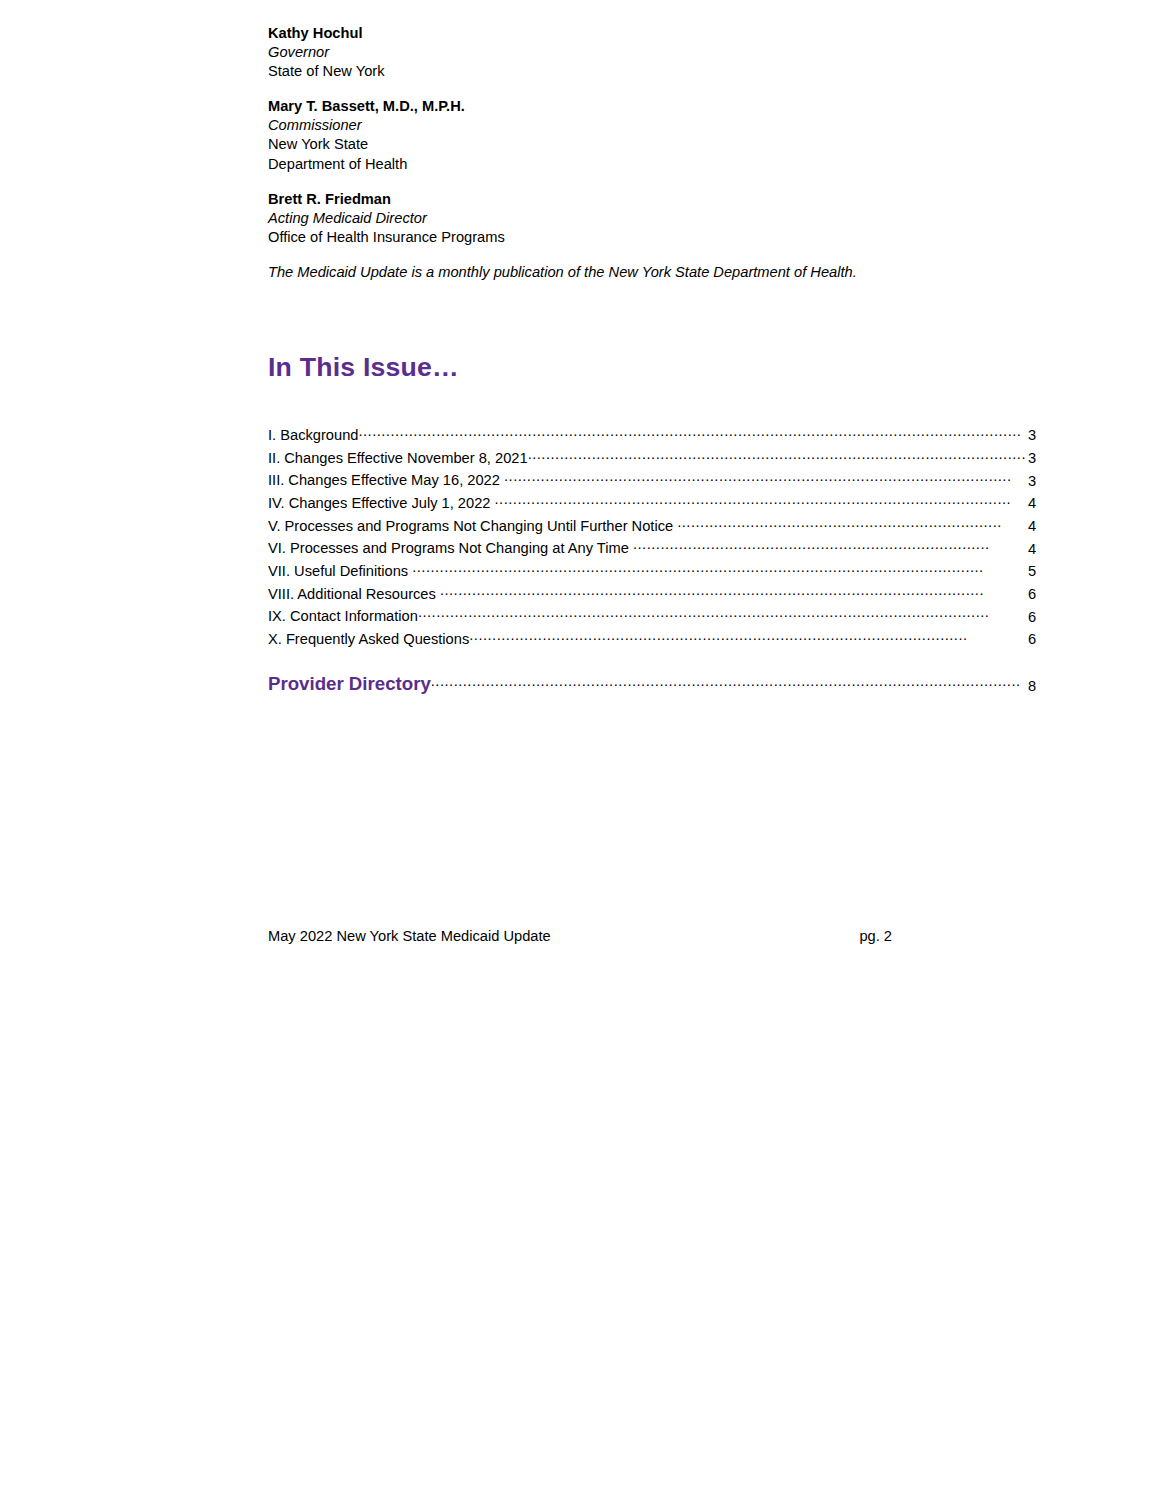Kathy Hochul
Governor
State of New York
Mary T. Bassett, M.D., M.P.H.
Commissioner
New York State
Department of Health
Brett R. Friedman
Acting Medicaid Director
Office of Health Insurance Programs
The Medicaid Update is a monthly publication of the New York State Department of Health.
In This Issue…
| I. Background ................................................................................................................................................. | 3 |
| II. Changes Effective November 8, 2021 ............................................................................................................. | 3 |
| III. Changes Effective May 16, 2022 ............................................................................................................... | 3 |
| IV. Changes Effective July 1, 2022 ................................................................................................................. | 4 |
| V. Processes and Programs Not Changing Until Further Notice ....................................................................... | 4 |
| VI. Processes and Programs Not Changing at Any Time .............................................................................. | 4 |
| VII. Useful Definitions ............................................................................................................................. | 5 |
| VIII. Additional Resources ....................................................................................................................... | 6 |
| IX. Contact Information ............................................................................................................................. | 6 |
| X. Frequently Asked Questions ............................................................................................................. | 6 |
| Provider Directory ................................................................................................................................. | 8 |
May 2022 New York State Medicaid Update pg. 2